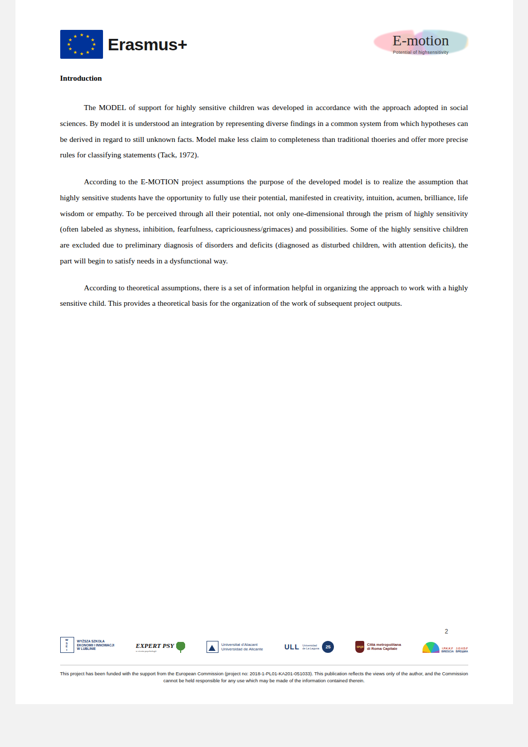★ ★ ★ ★ ★ ★ ★ ★ ★ ★ ★ ★
Erasmus+
E-motion
Potential of highsensitivity
Introduction
The MODEL of support for highly sensitive children was developed in accordance with the approach adopted in social sciences. By model it is understood an integration by representing diverse findings in a common system from which hypotheses can be derived in regard to still unknown facts. Model make less claim to completeness than traditional thoeries and offer more precise rules for classifying statements (Tack, 1972).
According to the E-MOTION project assumptions the purpose of the developed model is to realize the assumption that highly sensitive students have the opportunity to fully use their potential, manifested in creativity, intuition, acumen, brilliance, life wisdom or empathy. To be perceived through all their potential, not only one-dimensional through the prism of highly sensitivity (often labeled as shyness, inhibition, fearfulness, capriciousness/grimaces) and possibilities. Some of the highly sensitive children are excluded due to preliminary diagnosis of disorders and deficits (diagnosed as disturbed children, with attention deficits), the part will begin to satisfy needs in a dysfunctional way.
According to theoretical assumptions, there is a set of information helpful in organizing the approach to work with a highly sensitive child. This provides a theoretical basis for the organization of the work of subsequent project outputs.
2
WSEI
WYŻSZA SZKOŁA
EKONOMII I INNOWACJI
W LUBLINIE
EXPERT PSY w cieniu psychologii
Universitat d'Alacant
Universidad de Alicante
ULL
Universidad
de La Laguna
25
Città metropolitana
di Roma Capitale
I.P.K.K.F
BRESCIA
J.O.V.D.F
БРЕШИА
This project has been funded with the support from the European Commission (project no: 2018-1-PL01-KA201-051033). This publication reflects the views only of the author, and the Commission cannot be held responsible for any use which may be made of the information contained therein.